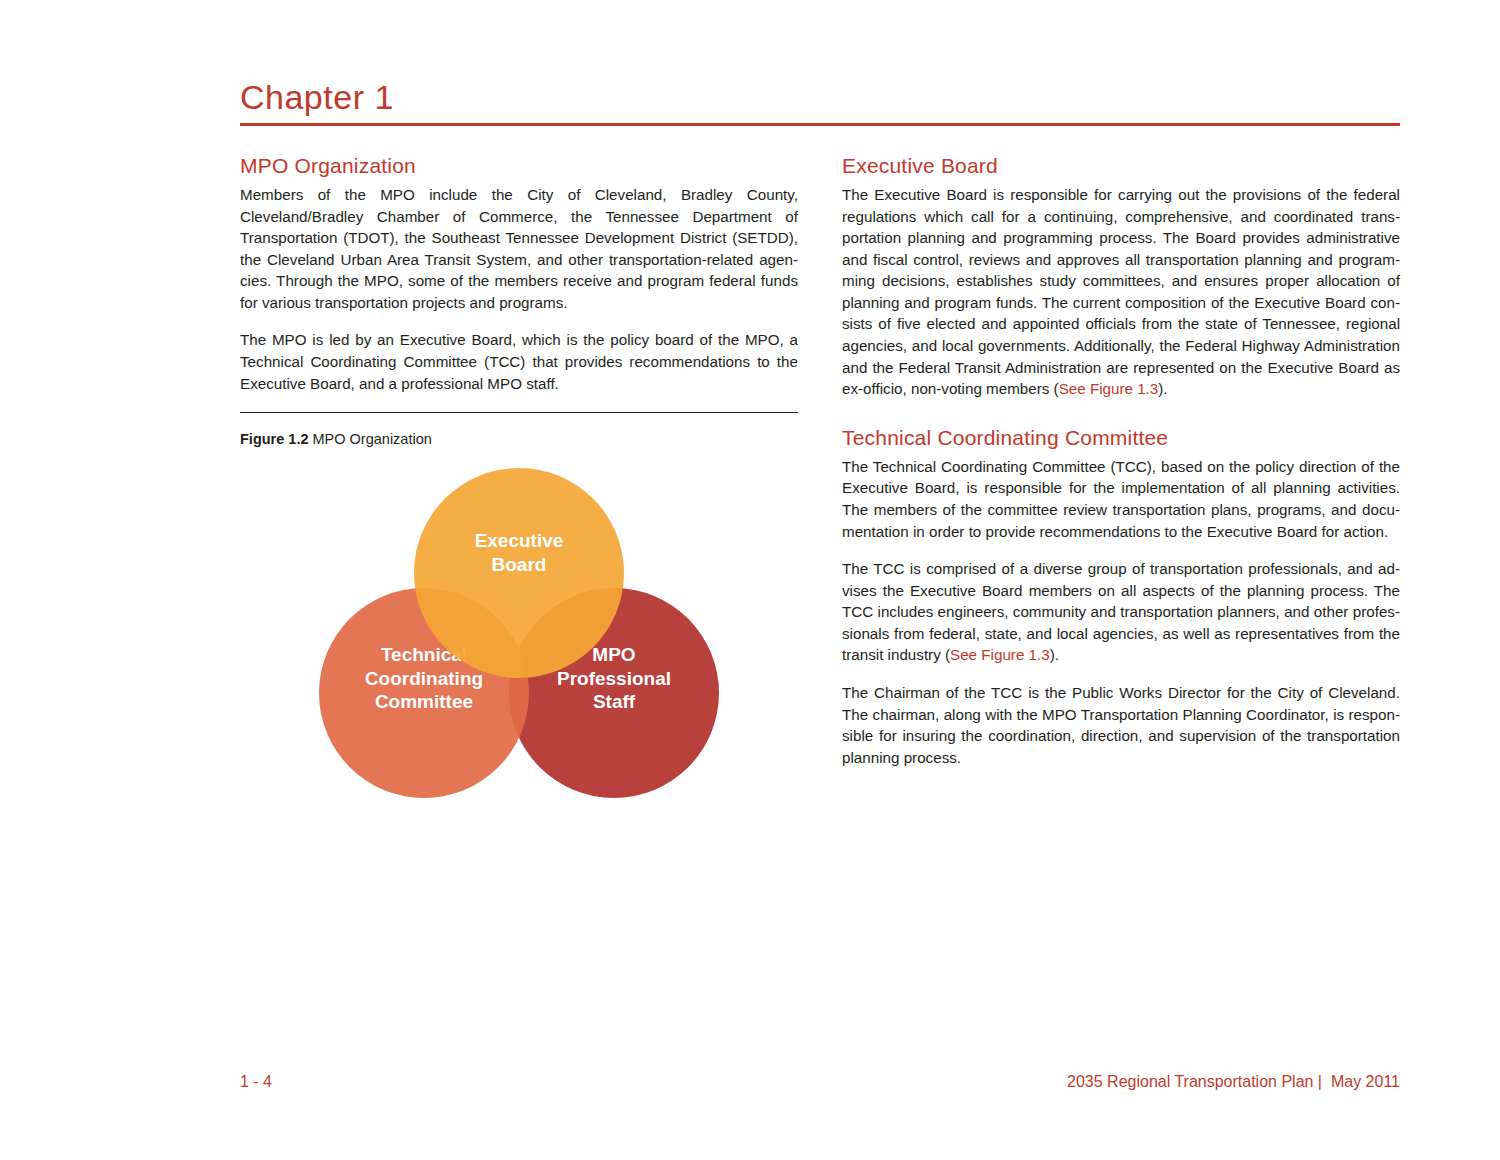Chapter 1
MPO Organization
Members of the MPO include the City of Cleveland, Bradley County, Cleveland/Bradley Chamber of Commerce, the Tennessee Department of Transportation (TDOT), the Southeast Tennessee Development District (SETDD), the Cleveland Urban Area Transit System, and other transportation-related agencies. Through the MPO, some of the members receive and program federal funds for various transportation projects and programs.
The MPO is led by an Executive Board, which is the policy board of the MPO, a Technical Coordinating Committee (TCC) that provides recommendations to the Executive Board, and a professional MPO staff.
Figure 1.2 MPO Organization
Executive
Board
Technical
Coordinating
Committee
MPO
Professional
Staff
Executive Board
The Executive Board is responsible for carrying out the provisions of the federal regulations which call for a continuing, comprehensive, and coordinated transportation planning and programming process. The Board provides administrative and fiscal control, reviews and approves all transportation planning and programming decisions, establishes study committees, and ensures proper allocation of planning and program funds. The current composition of the Executive Board consists of five elected and appointed officials from the state of Tennessee, regional agencies, and local governments. Additionally, the Federal Highway Administration and the Federal Transit Administration are represented on the Executive Board as ex-officio, non-voting members (See Figure 1.3).
Technical Coordinating Committee
The Technical Coordinating Committee (TCC), based on the policy direction of the Executive Board, is responsible for the implementation of all planning activities. The members of the committee review transportation plans, programs, and documentation in order to provide recommendations to the Executive Board for action.
The TCC is comprised of a diverse group of transportation professionals, and advises the Executive Board members on all aspects of the planning process. The TCC includes engineers, community and transportation planners, and other professionals from federal, state, and local agencies, as well as representatives from the transit industry (See Figure 1.3).
The Chairman of the TCC is the Public Works Director for the City of Cleveland. The chairman, along with the MPO Transportation Planning Coordinator, is responsible for insuring the coordination, direction, and supervision of the transportation planning process.
1 - 4
2035 Regional Transportation Plan | May 2011